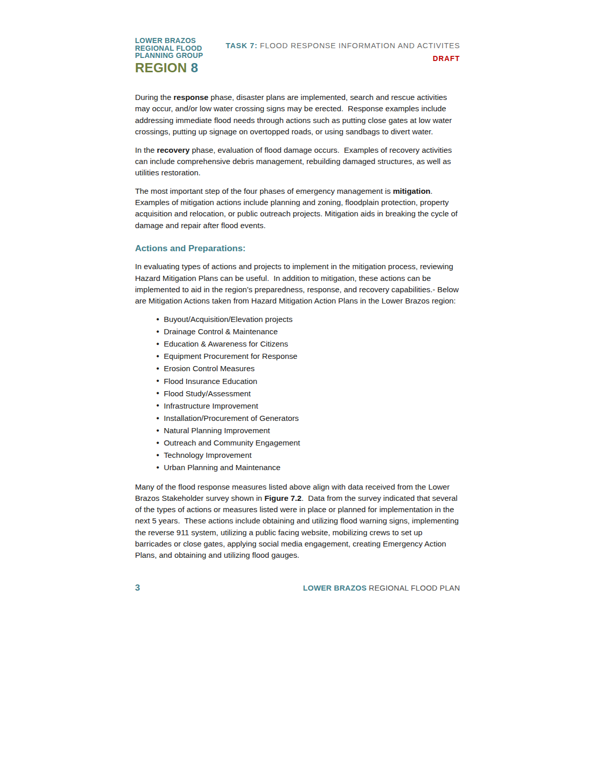LOWER BRAZOS REGIONAL FLOOD PLANNING GROUP REGION 8
TASK 7: FLOOD RESPONSE INFORMATION AND ACTIVITES
DRAFT
During the response phase, disaster plans are implemented, search and rescue activities may occur, and/or low water crossing signs may be erected. Response examples include addressing immediate flood needs through actions such as putting close gates at low water crossings, putting up signage on overtopped roads, or using sandbags to divert water.
In the recovery phase, evaluation of flood damage occurs. Examples of recovery activities can include comprehensive debris management, rebuilding damaged structures, as well as utilities restoration.
The most important step of the four phases of emergency management is mitigation. Examples of mitigation actions include planning and zoning, floodplain protection, property acquisition and relocation, or public outreach projects. Mitigation aids in breaking the cycle of damage and repair after flood events.
Actions and Preparations:
In evaluating types of actions and projects to implement in the mitigation process, reviewing Hazard Mitigation Plans can be useful. In addition to mitigation, these actions can be implemented to aid in the region’s preparedness, response, and recovery capabilities.- Below are Mitigation Actions taken from Hazard Mitigation Action Plans in the Lower Brazos region:
Buyout/Acquisition/Elevation projects
Drainage Control & Maintenance
Education & Awareness for Citizens
Equipment Procurement for Response
Erosion Control Measures
Flood Insurance Education
Flood Study/Assessment
Infrastructure Improvement
Installation/Procurement of Generators
Natural Planning Improvement
Outreach and Community Engagement
Technology Improvement
Urban Planning and Maintenance
Many of the flood response measures listed above align with data received from the Lower Brazos Stakeholder survey shown in Figure 7.2. Data from the survey indicated that several of the types of actions or measures listed were in place or planned for implementation in the next 5 years. These actions include obtaining and utilizing flood warning signs, implementing the reverse 911 system, utilizing a public facing website, mobilizing crews to set up barricades or close gates, applying social media engagement, creating Emergency Action Plans, and obtaining and utilizing flood gauges.
3
LOWER BRAZOS REGIONAL FLOOD PLAN